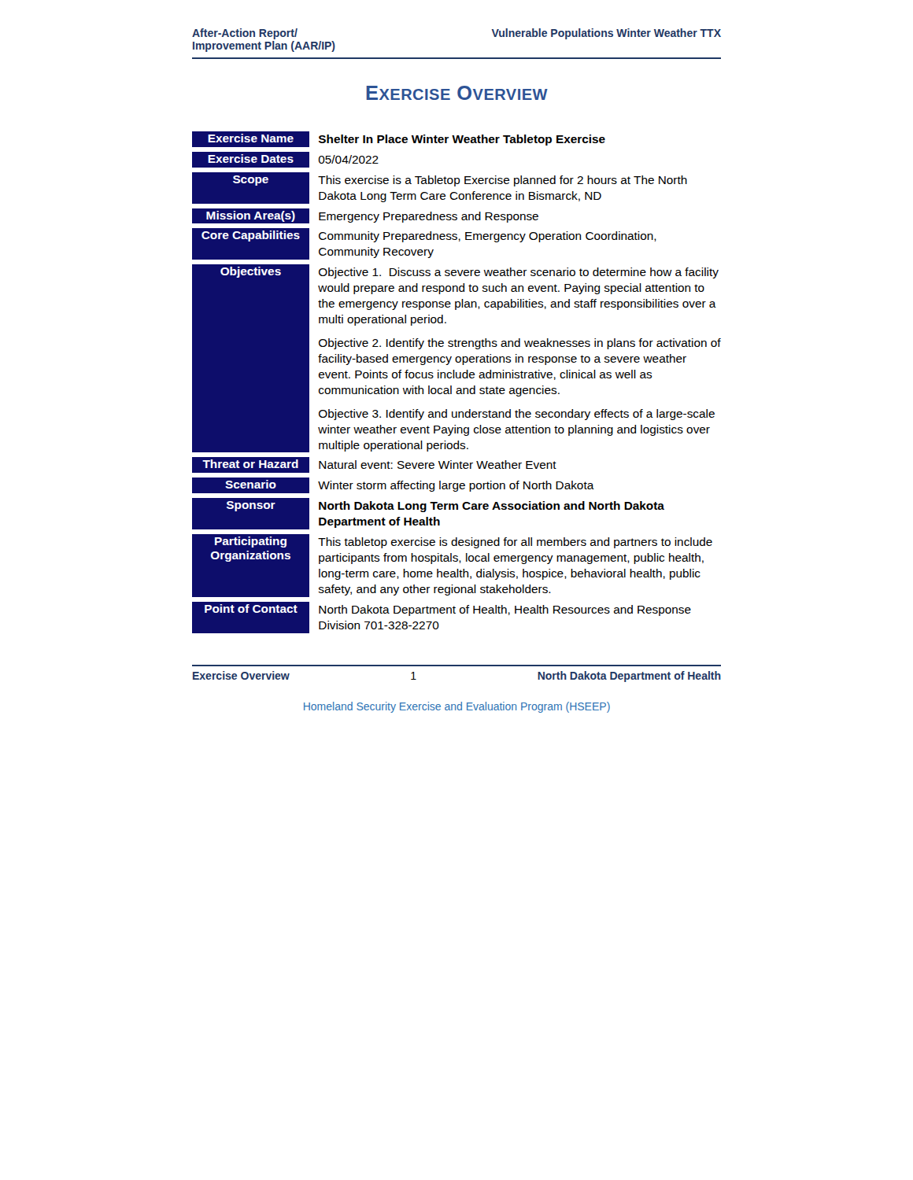After-Action Report/
Improvement Plan (AAR/IP)
Vulnerable Populations Winter Weather TTX
EXERCISE OVERVIEW
| Exercise Name | | Shelter In Place Winter Weather Tabletop Exercise |
| Exercise Dates | | 05/04/2022 |
| Scope | | This exercise is a Tabletop Exercise planned for 2 hours at The North Dakota Long Term Care Conference in Bismarck, ND |
| Mission Area(s) | | Emergency Preparedness and Response |
| Core Capabilities | | Community Preparedness, Emergency Operation Coordination, Community Recovery |
| Objectives | | Objective 1. Discuss a severe weather scenario to determine how a facility would prepare and respond to such an event. Paying special attention to the emergency response plan, capabilities, and staff responsibilities over a multi operational period. Objective 2. Identify the strengths and weaknesses in plans for activation of facility-based emergency operations in response to a severe weather event. Points of focus include administrative, clinical as well as communication with local and state agencies. Objective 3. Identify and understand the secondary effects of a large-scale winter weather event Paying close attention to planning and logistics over multiple operational periods. |
| Threat or Hazard | | Natural event: Severe Winter Weather Event |
| Scenario | | Winter storm affecting large portion of North Dakota |
| Sponsor | | North Dakota Long Term Care Association and North Dakota Department of Health |
| Participating Organizations | | This tabletop exercise is designed for all members and partners to include participants from hospitals, local emergency management, public health, long-term care, home health, dialysis, hospice, behavioral health, public safety, and any other regional stakeholders. |
| Point of Contact | | North Dakota Department of Health, Health Resources and Response Division 701-328-2270 |
Exercise Overview
1
North Dakota Department of Health
Homeland Security Exercise and Evaluation Program (HSEEP)